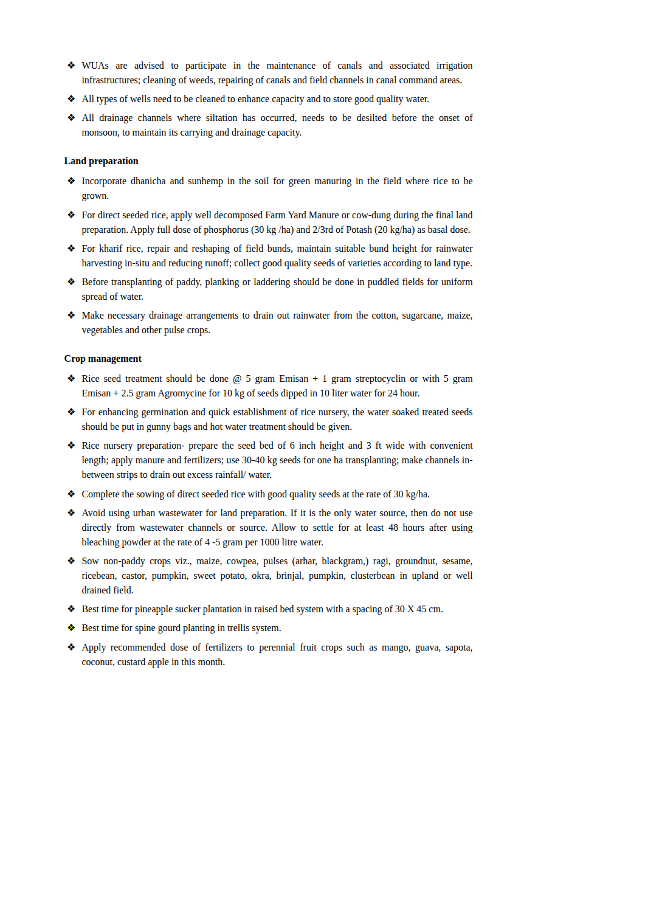WUAs are advised to participate in the maintenance of canals and associated irrigation infrastructures; cleaning of weeds, repairing of canals and field channels in canal command areas.
All types of wells need to be cleaned to enhance capacity and to store good quality water.
All drainage channels where siltation has occurred, needs to be desilted before the onset of monsoon, to maintain its carrying and drainage capacity.
Land preparation
Incorporate dhanicha and sunhemp in the soil for green manuring in the field where rice to be grown.
For direct seeded rice, apply well decomposed Farm Yard Manure or cow-dung during the final land preparation. Apply full dose of phosphorus (30 kg /ha) and 2/3rd of Potash (20 kg/ha) as basal dose.
For kharif rice, repair and reshaping of field bunds, maintain suitable bund height for rainwater harvesting in-situ and reducing runoff; collect good quality seeds of varieties according to land type.
Before transplanting of paddy, planking or laddering should be done in puddled fields for uniform spread of water.
Make necessary drainage arrangements to drain out rainwater from the cotton, sugarcane, maize, vegetables and other pulse crops.
Crop management
Rice seed treatment should be done @ 5 gram Emisan + 1 gram streptocyclin or with 5 gram Emisan + 2.5 gram Agromycine for 10 kg of seeds dipped in 10 liter water for 24 hour.
For enhancing germination and quick establishment of rice nursery, the water soaked treated seeds should be put in gunny bags and hot water treatment should be given.
Rice nursery preparation- prepare the seed bed of 6 inch height and 3 ft wide with convenient length; apply manure and fertilizers; use 30-40 kg seeds for one ha transplanting; make channels in-between strips to drain out excess rainfall/ water.
Complete the sowing of direct seeded rice with good quality seeds at the rate of 30 kg/ha.
Avoid using urban wastewater for land preparation. If it is the only water source, then do not use directly from wastewater channels or source. Allow to settle for at least 48 hours after using bleaching powder at the rate of 4 -5 gram per 1000 litre water.
Sow non-paddy crops viz., maize, cowpea, pulses (arhar, blackgram,) ragi, groundnut, sesame, ricebean, castor, pumpkin, sweet potato, okra, brinjal, pumpkin, clusterbean in upland or well drained field.
Best time for pineapple sucker plantation in raised bed system with a spacing of 30 X 45 cm.
Best time for spine gourd planting in trellis system.
Apply recommended dose of fertilizers to perennial fruit crops such as mango, guava, sapota, coconut, custard apple in this month.